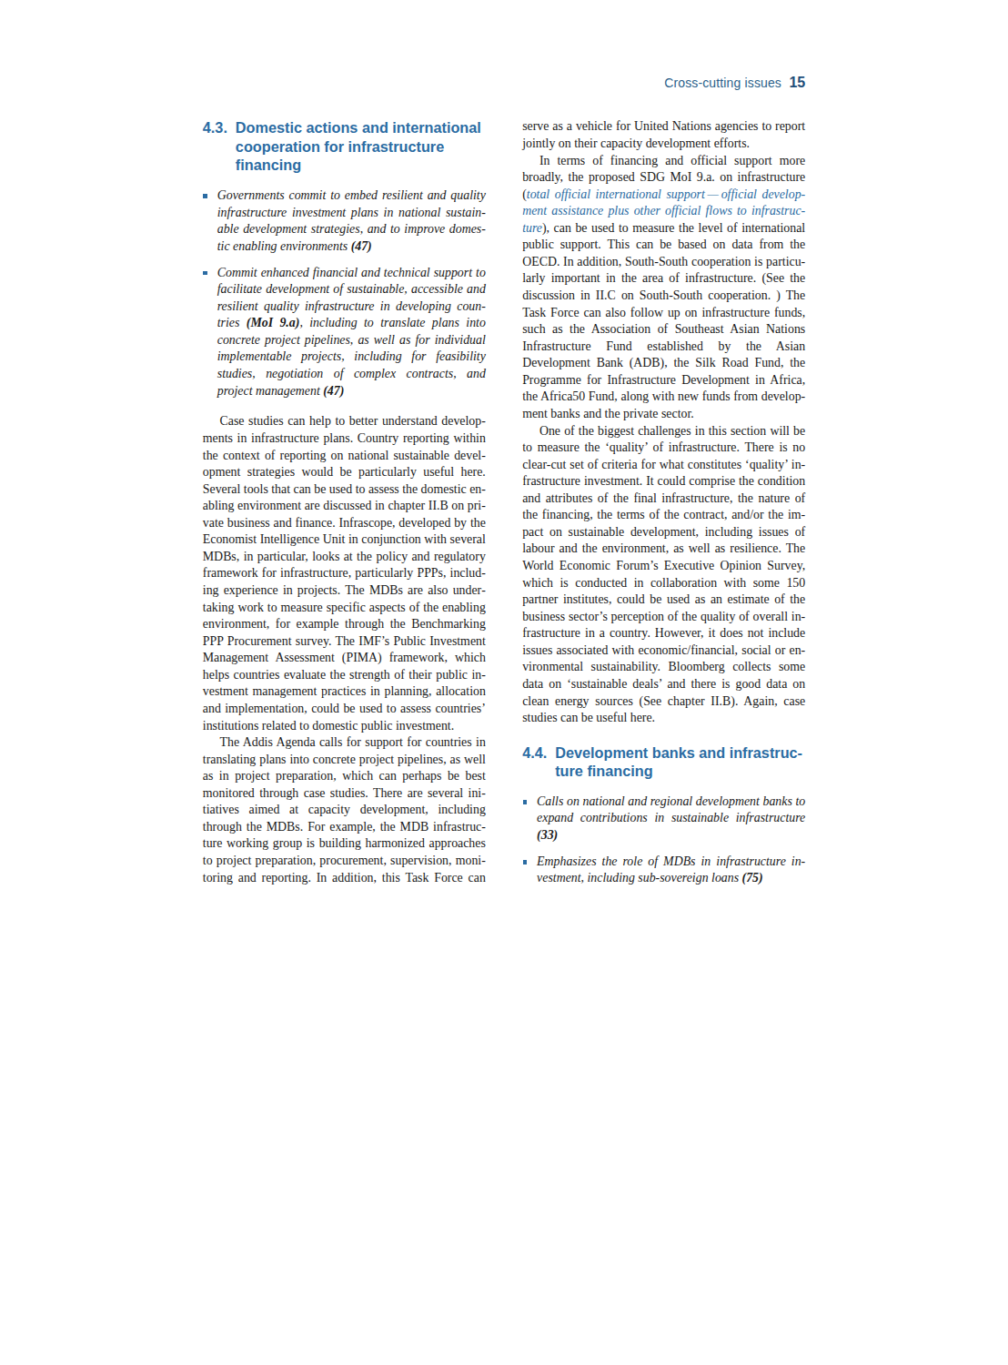Cross-cutting issues 15
4.3. Domestic actions and international cooperation for infrastructure financing
Governments commit to embed resilient and quality infrastructure investment plans in national sustainable development strategies, and to improve domestic enabling environments (47)
Commit enhanced financial and technical support to facilitate development of sustainable, accessible and resilient quality infrastructure in developing countries (MoI 9.a), including to translate plans into concrete project pipelines, as well as for individual implementable projects, including for feasibility studies, negotiation of complex contracts, and project management (47)
Case studies can help to better understand developments in infrastructure plans. Country reporting within the context of reporting on national sustainable development strategies would be particularly useful here. Several tools that can be used to assess the domestic enabling environment are discussed in chapter II.B on private business and finance. Infrascope, developed by the Economist Intelligence Unit in conjunction with several MDBs, in particular, looks at the policy and regulatory framework for infrastructure, particularly PPPs, including experience in projects. The MDBs are also undertaking work to measure specific aspects of the enabling environment, for example through the Benchmarking PPP Procurement survey. The IMF’s Public Investment Management Assessment (PIMA) framework, which helps countries evaluate the strength of their public investment management practices in planning, allocation and implementation, could be used to assess countries’ institutions related to domestic public investment.
The Addis Agenda calls for support for countries in translating plans into concrete project pipelines, as well as in project preparation, which can perhaps be best monitored through case studies. There are several initiatives aimed at capacity development, including through the MDBs. For example, the MDB infrastructure working group is building harmonized approaches to project preparation, procurement, supervision, monitoring and reporting. In addition, this Task Force can serve as a vehicle for United Nations agencies to report jointly on their capacity development efforts.
In terms of financing and official support more broadly, the proposed SDG MoI 9.a. on infrastructure (total official international support — official development assistance plus other official flows to infrastructure), can be used to measure the level of international public support. This can be based on data from the OECD. In addition, South-South cooperation is particularly important in the area of infrastructure. (See the discussion in II.C on South-South cooperation. ) The Task Force can also follow up on infrastructure funds, such as the Association of Southeast Asian Nations Infrastructure Fund established by the Asian Development Bank (ADB), the Silk Road Fund, the Programme for Infrastructure Development in Africa, the Africa50 Fund, along with new funds from development banks and the private sector.
One of the biggest challenges in this section will be to measure the ‘quality’ of infrastructure. There is no clear-cut set of criteria for what constitutes ‘quality’ infrastructure investment. It could comprise the condition and attributes of the final infrastructure, the nature of the financing, the terms of the contract, and/or the impact on sustainable development, including issues of labour and the environment, as well as resilience. The World Economic Forum’s Executive Opinion Survey, which is conducted in collaboration with some 150 partner institutes, could be used as an estimate of the business sector’s perception of the quality of overall infrastructure in a country. However, it does not include issues associated with economic/financial, social or environmental sustainability. Bloomberg collects some data on ‘sustainable deals’ and there is good data on clean energy sources (See chapter II.B). Again, case studies can be useful here.
4.4. Development banks and infrastructure financing
Calls on national and regional development banks to expand contributions in sustainable infrastructure (33)
Emphasizes the role of MDBs in infrastructure investment, including sub-sovereign loans (75)